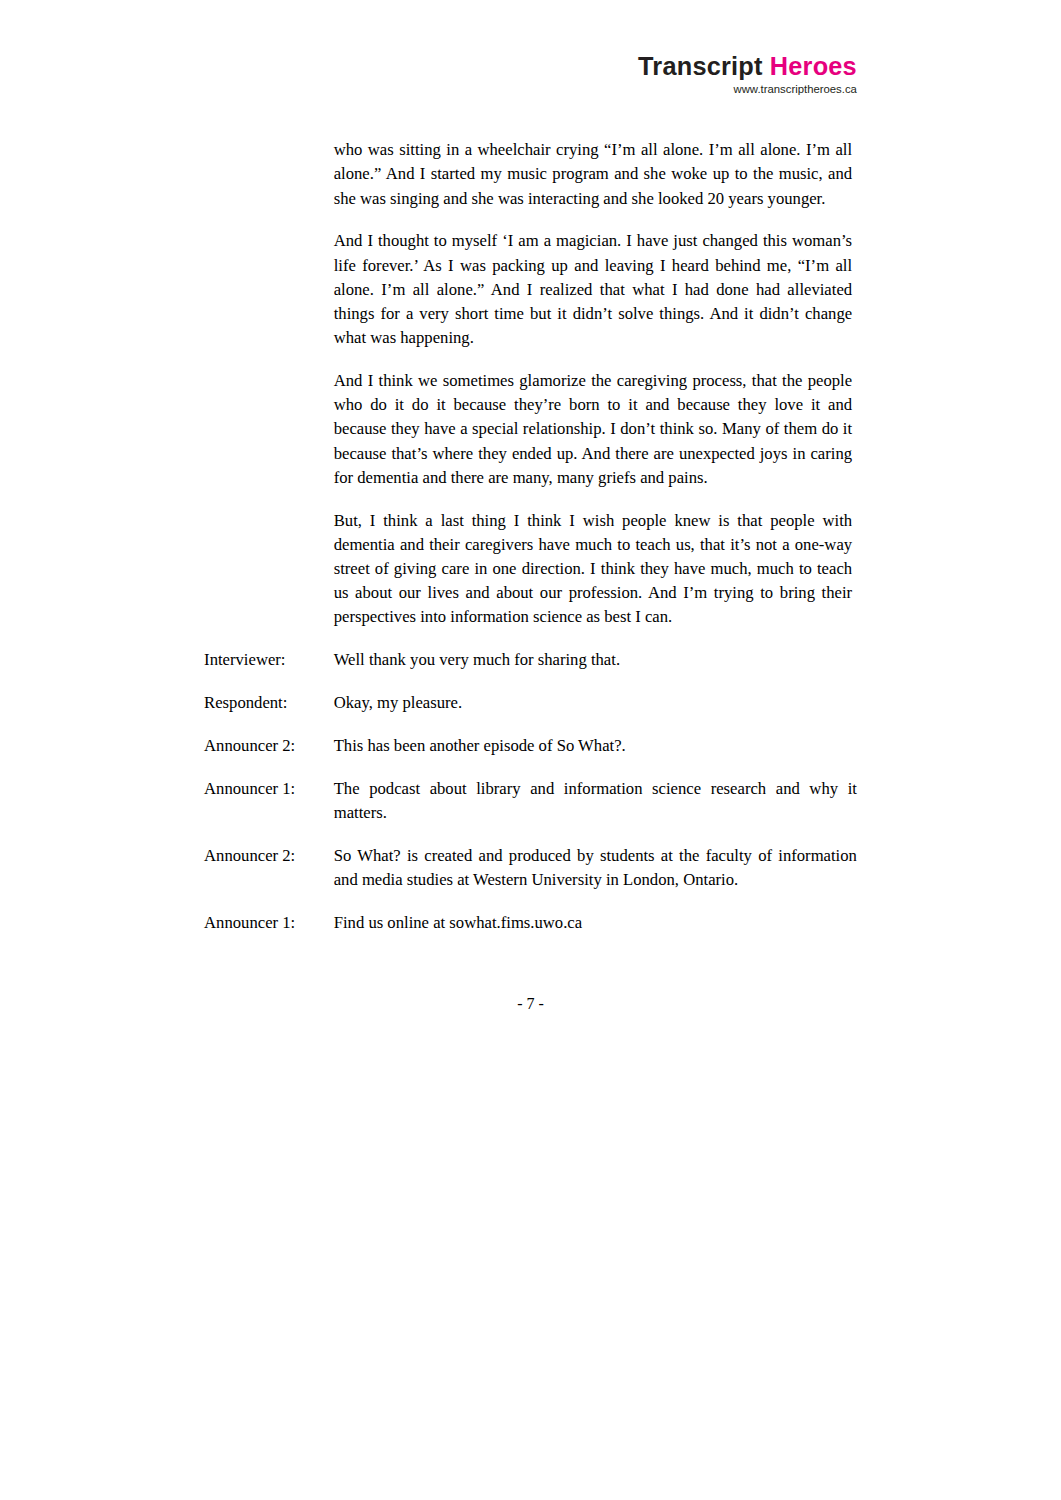Transcript Heroes
www.transcriptheroes.ca
who was sitting in a wheelchair crying “I’m all alone. I’m all alone. I’m all alone.” And I started my music program and she woke up to the music, and she was singing and she was interacting and she looked 20 years younger.
And I thought to myself ‘I am a magician. I have just changed this woman’s life forever.’ As I was packing up and leaving I heard behind me, “I’m all alone. I’m all alone.” And I realized that what I had done had alleviated things for a very short time but it didn’t solve things. And it didn’t change what was happening.
And I think we sometimes glamorize the caregiving process, that the people who do it do it because they’re born to it and because they love it and because they have a special relationship. I don’t think so. Many of them do it because that’s where they ended up. And there are unexpected joys in caring for dementia and there are many, many griefs and pains.
But, I think a last thing I think I wish people knew is that people with dementia and their caregivers have much to teach us, that it’s not a one-way street of giving care in one direction. I think they have much, much to teach us about our lives and about our profession. And I’m trying to bring their perspectives into information science as best I can.
| Interviewer: | Well thank you very much for sharing that. |
| Respondent: | Okay, my pleasure. |
| Announcer 2: | This has been another episode of So What?. |
| Announcer 1: | The podcast about library and information science research and why it matters. |
| Announcer 2: | So What? is created and produced by students at the faculty of information and media studies at Western University in London, Ontario. |
| Announcer 1: | Find us online at sowhat.fims.uwo.ca |
- 7 -